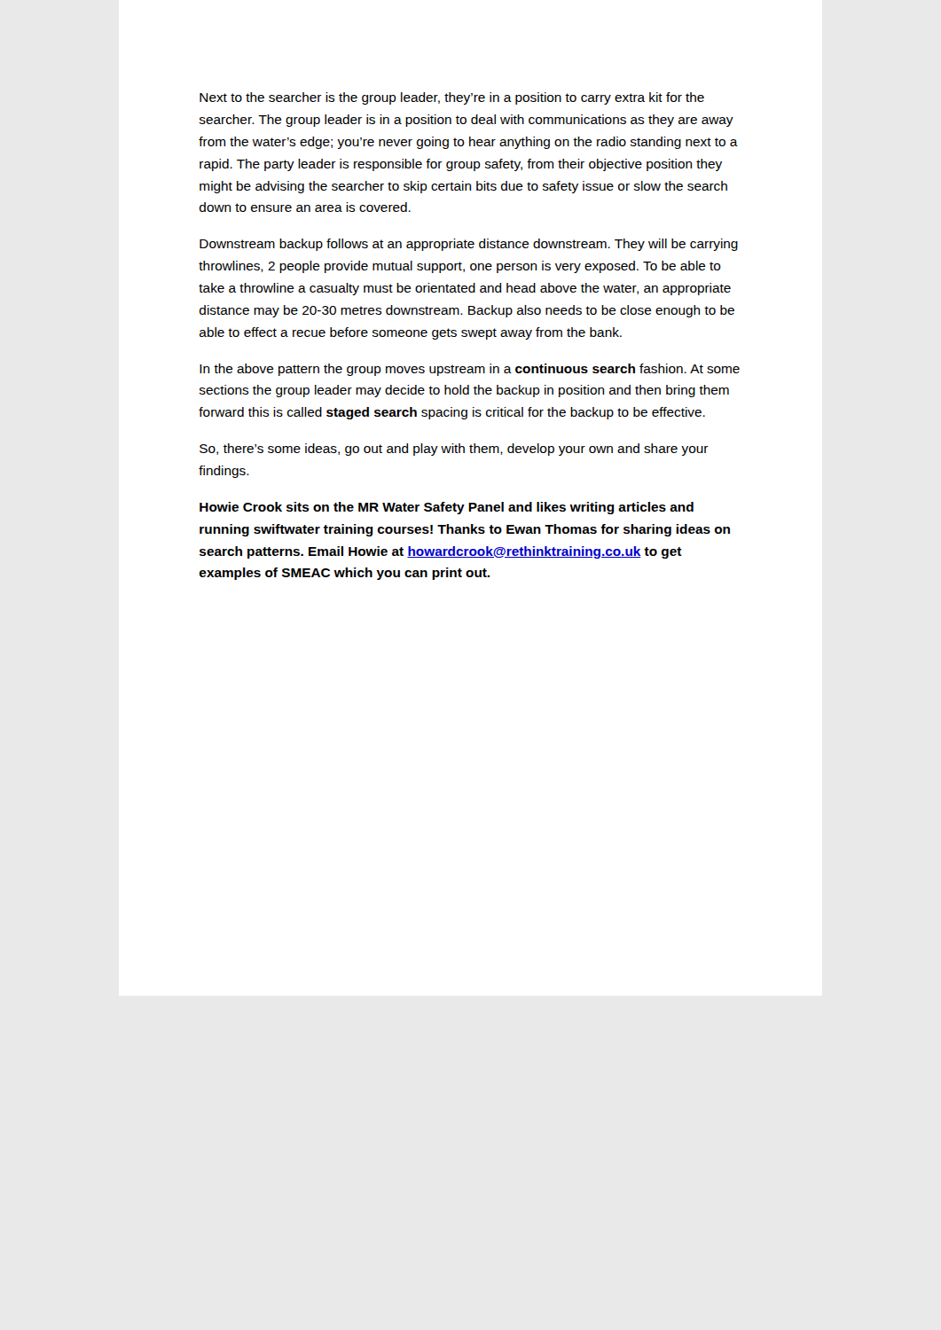Next to the searcher is the group leader, they’re in a position to carry extra kit for the searcher. The group leader is in a position to deal with communications as they are away from the water’s edge; you’re never going to hear anything on the radio standing next to a rapid. The party leader is responsible for group safety, from their objective position they might be advising the searcher to skip certain bits due to safety issue or slow the search down to ensure an area is covered.
Downstream backup follows at an appropriate distance downstream. They will be carrying throwlines, 2 people provide mutual support, one person is very exposed. To be able to take a throwline a casualty must be orientated and head above the water, an appropriate distance may be 20-30 metres downstream. Backup also needs to be close enough to be able to effect a recue before someone gets swept away from the bank.
In the above pattern the group moves upstream in a continuous search fashion. At some sections the group leader may decide to hold the backup in position and then bring them forward this is called staged search spacing is critical for the backup to be effective.
So, there’s some ideas, go out and play with them, develop your own and share your findings.
Howie Crook sits on the MR Water Safety Panel and likes writing articles and running swiftwater training courses! Thanks to Ewan Thomas for sharing ideas on search patterns. Email Howie at howardcrook@rethinktraining.co.uk to get examples of SMEAC which you can print out.